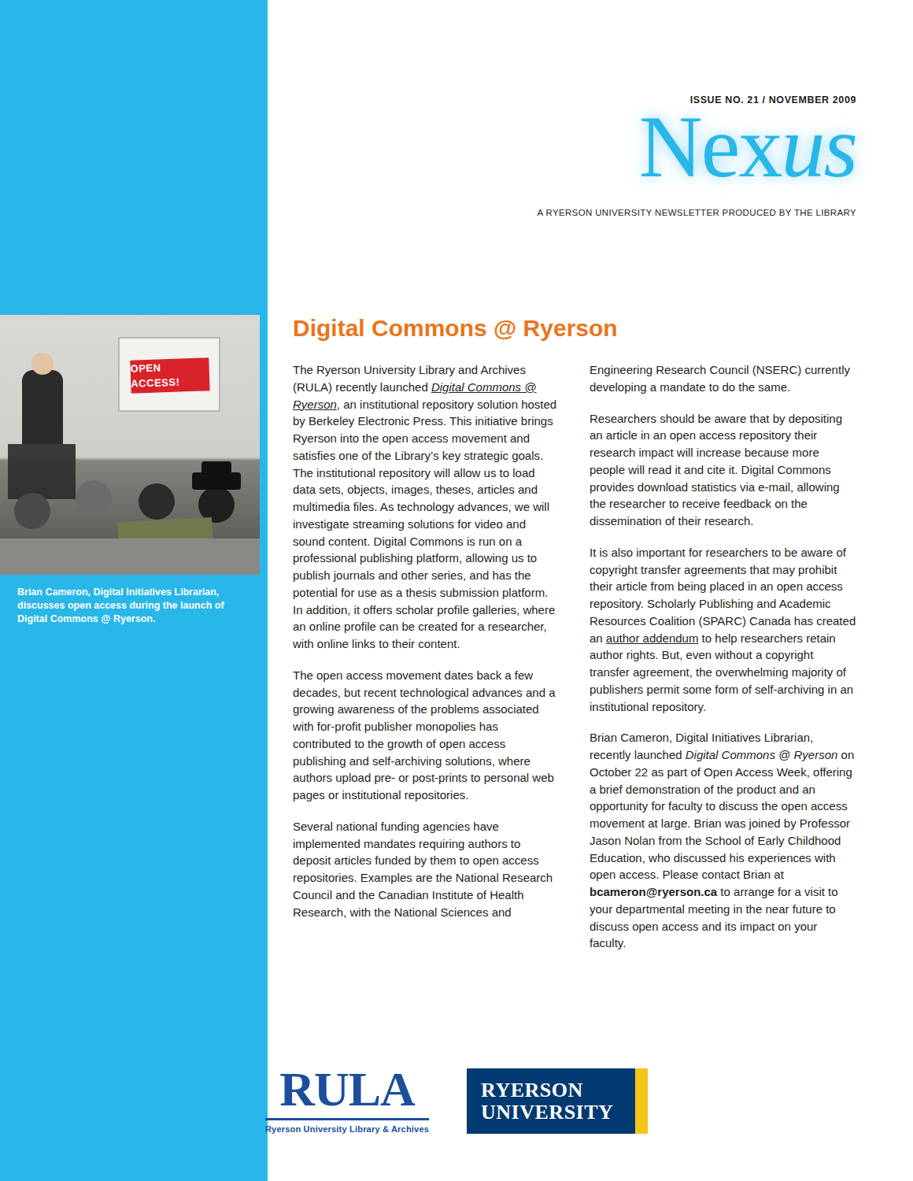OPEN ACCESS!
Brian Cameron, Digital Initiatives Librarian, discusses open access during the launch of Digital Commons @ Ryerson.
ISSUE NO. 21 / NOVEMBER 2009
Nexus
A Ryerson University newsletter produced by the Library
Digital Commons @ Ryerson
The Ryerson University Library and Archives (RULA) recently launched Digital Commons @ Ryerson, an institutional repository solution hosted by Berkeley Electronic Press. This initiative brings Ryerson into the open access movement and satisfies one of the Library’s key strategic goals. The institutional repository will allow us to load data sets, objects, images, theses, articles and multimedia files. As technology advances, we will investigate streaming solutions for video and sound content. Digital Commons is run on a professional publishing platform, allowing us to publish journals and other series, and has the potential for use as a thesis submission platform. In addition, it offers scholar profile galleries, where an online profile can be created for a researcher, with online links to their content.
The open access movement dates back a few decades, but recent technological advances and a growing awareness of the problems associated with for-profit publisher monopolies has contributed to the growth of open access publishing and self-archiving solutions, where authors upload pre- or post-prints to personal web pages or institutional repositories.
Several national funding agencies have implemented mandates requiring authors to deposit articles funded by them to open access repositories. Examples are the National Research Council and the Canadian Institute of Health Research, with the National Sciences and Engineering Research Council (NSERC) currently developing a mandate to do the same.
Researchers should be aware that by depositing an article in an open access repository their research impact will increase because more people will read it and cite it. Digital Commons provides download statistics via e-mail, allowing the researcher to receive feedback on the dissemination of their research.
It is also important for researchers to be aware of copyright transfer agreements that may prohibit their article from being placed in an open access repository. Scholarly Publishing and Academic Resources Coalition (SPARC) Canada has created an author addendum to help researchers retain author rights. But, even without a copyright transfer agreement, the overwhelming majority of publishers permit some form of self-archiving in an institutional repository.
Brian Cameron, Digital Initiatives Librarian, recently launched Digital Commons @ Ryerson on October 22 as part of Open Access Week, offering a brief demonstration of the product and an opportunity for faculty to discuss the open access movement at large. Brian was joined by Professor Jason Nolan from the School of Early Childhood Education, who discussed his experiences with open access. Please contact Brian at bcameron@ryerson.ca to arrange for a visit to your departmental meeting in the near future to discuss open access and its impact on your faculty.
RULA
Ryerson University Library & Archives
RYERSON
UNIVERSITY